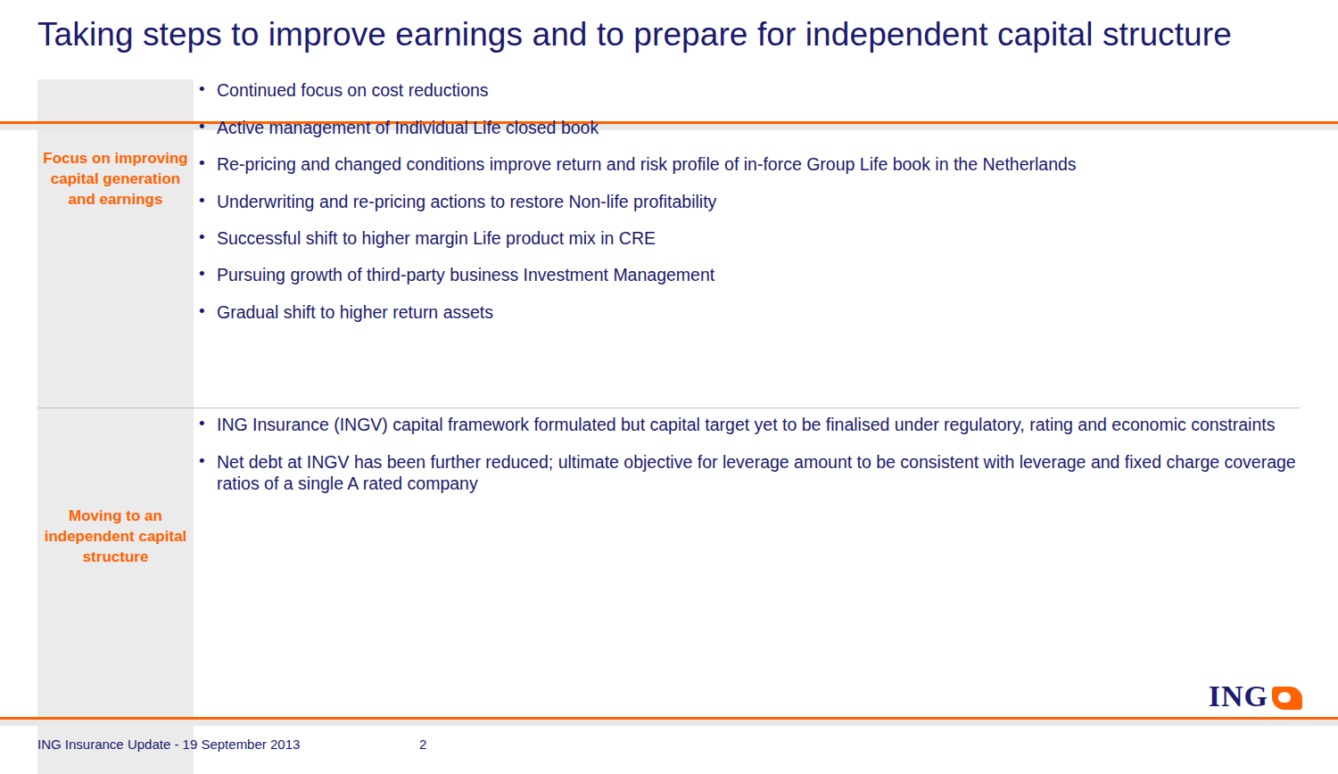Taking steps to improve earnings and to prepare for independent capital structure
| Focus on improving capital generation and earnings | Continued focus on cost reductions Active management of Individual Life closed book Re-pricing and changed conditions improve return and risk profile of in-force Group Life book in the Netherlands Underwriting and re-pricing actions to restore Non-life profitability Successful shift to higher margin Life product mix in CRE Pursuing growth of third-party business Investment Management Gradual shift to higher return assets |
| Moving to an independent capital structure | ING Insurance (INGV) capital framework formulated but capital target yet to be finalised under regulatory, rating and economic constraints Net debt at INGV has been further reduced; ultimate objective for leverage amount to be consistent with leverage and fixed charge coverage ratios of a single A rated company |
ING
ING Insurance Update - 19 September 2013
2